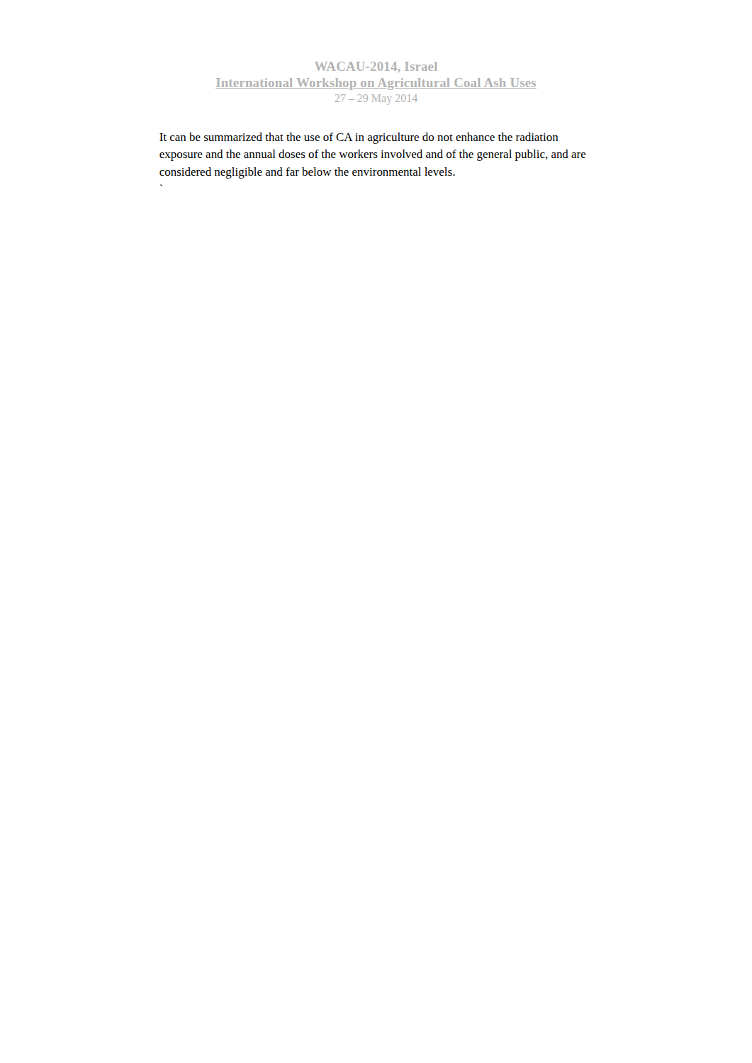WACAU-2014, Israel
International Workshop on Agricultural Coal Ash Uses
27 – 29 May 2014
It can be summarized that the use of CA in agriculture do not enhance the radiation exposure and the annual doses of the workers involved and of the general public, and are considered negligible and far below the environmental levels.
`